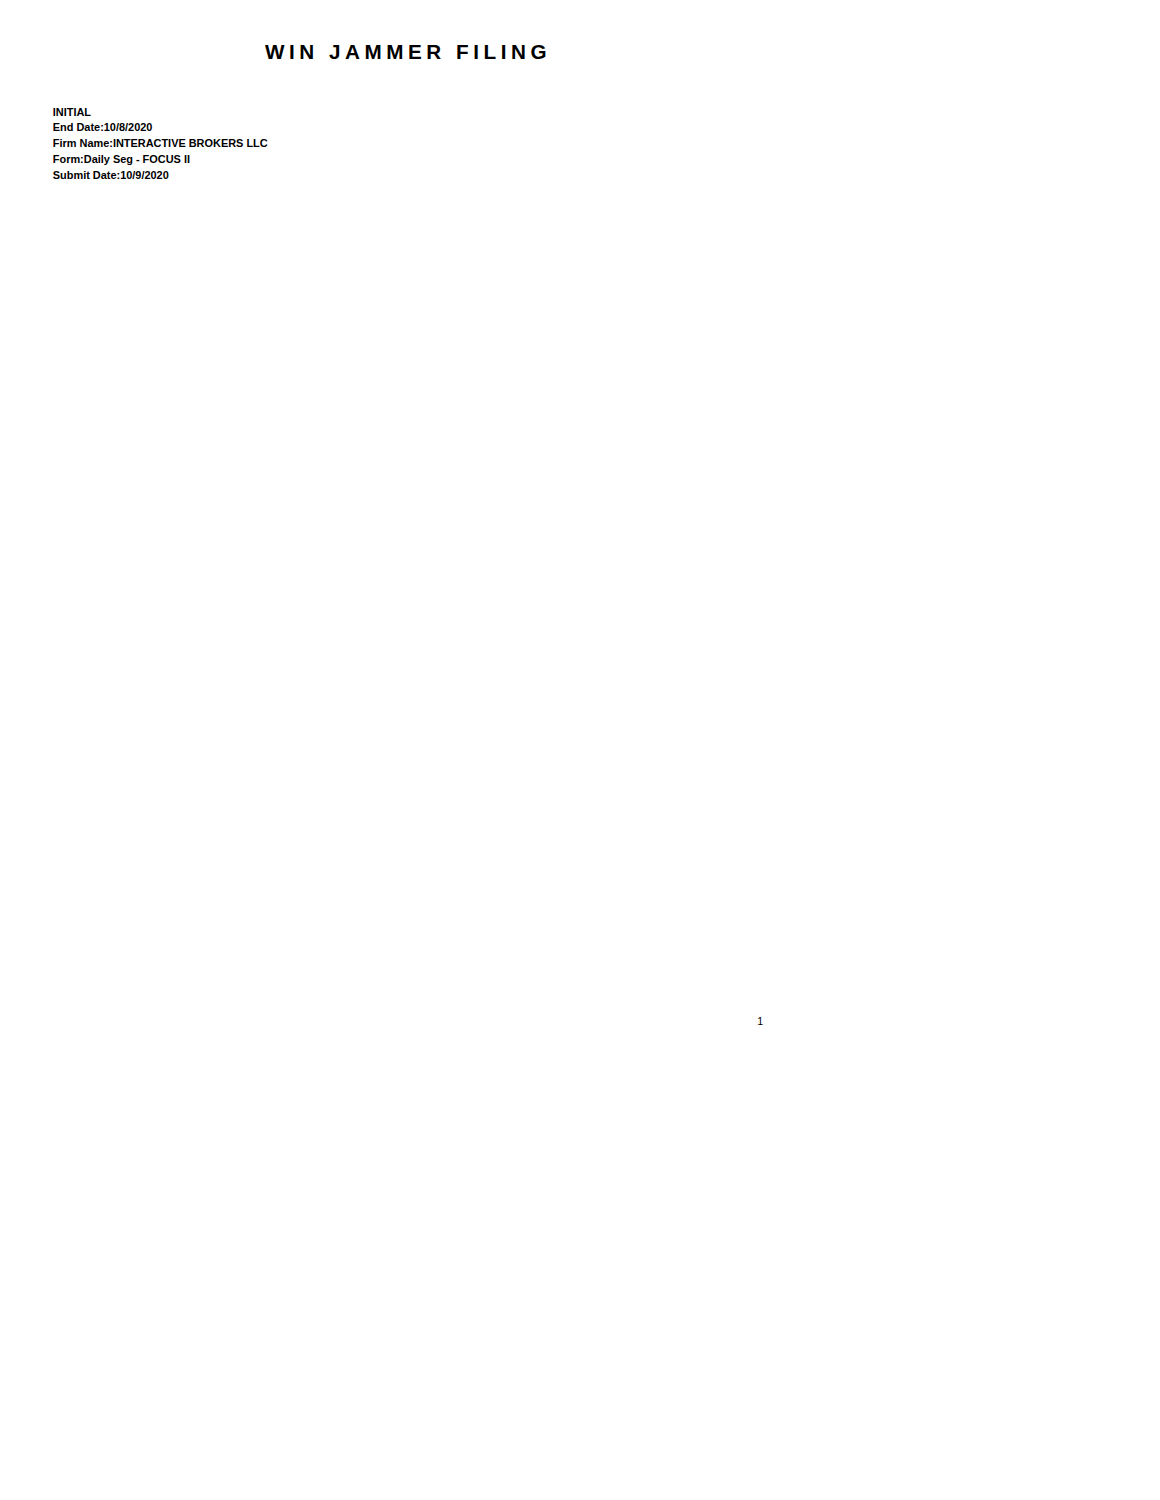WIN JAMMER FILING
INITIAL
End Date:10/8/2020
Firm Name:INTERACTIVE BROKERS LLC
Form:Daily Seg - FOCUS II
Submit Date:10/9/2020
1